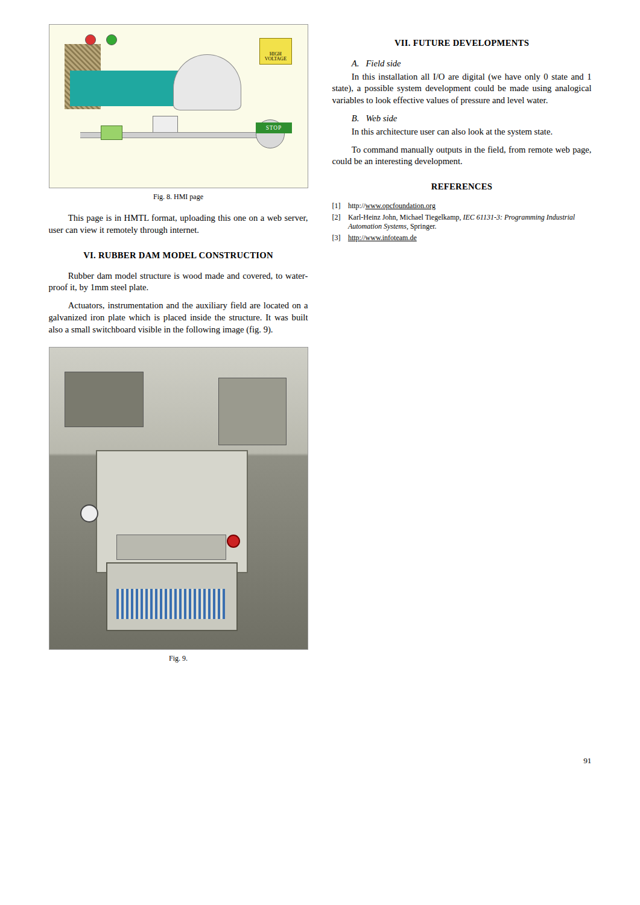HIGH VOLTAGE
STOP
Fig. 8. HMI page
This page is in HMTL format, uploading this one on a web server, user can view it remotely through internet.
VI. Rubber Dam Model Construction
Rubber dam model structure is wood made and covered, to waterproof it, by 1mm steel plate.
Actuators, instrumentation and the auxiliary field are located on a galvanized iron plate which is placed inside the structure. It was built also a small switchboard visible in the following image (fig. 9).
Fig. 9.
VII. Future Developments
A. Field side
In this installation all I/O are digital (we have only 0 state and 1 state), a possible system development could be made using analogical variables to look effective values of pressure and level water.
B. Web side
In this architecture user can also look at the system state.
To command manually outputs in the field, from remote web page, could be an interesting development.
References
| [1] | http:// www.opcfoundation.org |
| [2] | Karl-Heinz John, Michael Tiegelkamp, IEC 61131-3: Programming Industrial Automation Systems, Springer. |
| [3] | http://www.infoteam.de |
91